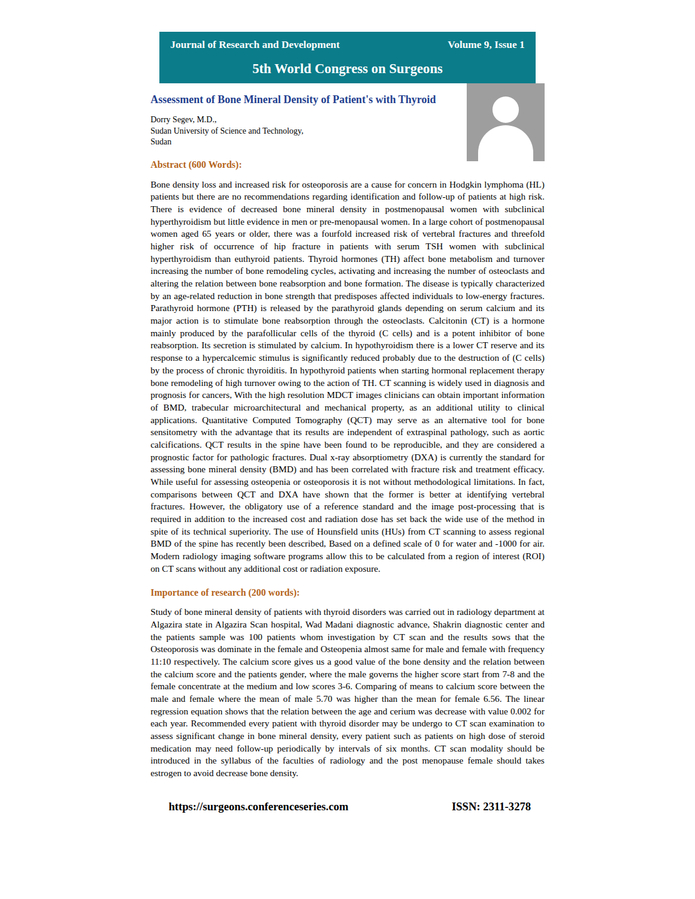Journal of Research and Development Volume 9, Issue 1
5th World Congress on Surgeons
Assessment of Bone Mineral Density of Patient's with Thyroid
Dorry Segev, M.D.,
Sudan University of Science and Technology,
Sudan
Abstract (600 Words):
Bone density loss and increased risk for osteoporosis are a cause for concern in Hodgkin lymphoma (HL) patients but there are no recommendations regarding identification and follow-up of patients at high risk. There is evidence of decreased bone mineral density in postmenopausal women with subclinical hyperthyroidism but little evidence in men or pre-menopausal women. In a large cohort of postmenopausal women aged 65 years or older, there was a fourfold increased risk of vertebral fractures and threefold higher risk of occurrence of hip fracture in patients with serum TSH women with subclinical hyperthyroidism than euthyroid patients. Thyroid hormones (TH) affect bone metabolism and turnover increasing the number of bone remodeling cycles, activating and increasing the number of osteoclasts and altering the relation between bone reabsorption and bone formation. The disease is typically characterized by an age-related reduction in bone strength that predisposes affected individuals to low-energy fractures. Parathyroid hormone (PTH) is released by the parathyroid glands depending on serum calcium and its major action is to stimulate bone reabsorption through the osteoclasts. Calcitonin (CT) is a hormone mainly produced by the parafollicular cells of the thyroid (C cells) and is a potent inhibitor of bone reabsorption. Its secretion is stimulated by calcium. In hypothyroidism there is a lower CT reserve and its response to a hypercalcemic stimulus is significantly reduced probably due to the destruction of (C cells) by the process of chronic thyroiditis. In hypothyroid patients when starting hormonal replacement therapy bone remodeling of high turnover owing to the action of TH. CT scanning is widely used in diagnosis and prognosis for cancers, With the high resolution MDCT images clinicians can obtain important information of BMD, trabecular microarchitectural and mechanical property, as an additional utility to clinical applications. Quantitative Computed Tomography (QCT) may serve as an alternative tool for bone sensitometry with the advantage that its results are independent of extraspinal pathology, such as aortic calcifications. QCT results in the spine have been found to be reproducible, and they are considered a prognostic factor for pathologic fractures. Dual x-ray absorptiometry (DXA) is currently the standard for assessing bone mineral density (BMD) and has been correlated with fracture risk and treatment efficacy. While useful for assessing osteopenia or osteoporosis it is not without methodological limitations. In fact, comparisons between QCT and DXA have shown that the former is better at identifying vertebral fractures. However, the obligatory use of a reference standard and the image post-processing that is required in addition to the increased cost and radiation dose has set back the wide use of the method in spite of its technical superiority. The use of Hounsfield units (HUs) from CT scanning to assess regional BMD of the spine has recently been described, Based on a defined scale of 0 for water and -1000 for air. Modern radiology imaging software programs allow this to be calculated from a region of interest (ROI) on CT scans without any additional cost or radiation exposure.
Importance of research (200 words):
Study of bone mineral density of patients with thyroid disorders was carried out in radiology department at Algazira state in Algazira Scan hospital, Wad Madani diagnostic advance, Shakrin diagnostic center and the patients sample was 100 patients whom investigation by CT scan and the results sows that the Osteoporosis was dominate in the female and Osteopenia almost same for male and female with frequency 11:10 respectively. The calcium score gives us a good value of the bone density and the relation between the calcium score and the patients gender, where the male governs the higher score start from 7-8 and the female concentrate at the medium and low scores 3-6. Comparing of means to calcium score between the male and female where the mean of male 5.70 was higher than the mean for female 6.56. The linear regression equation shows that the relation between the age and cerium was decrease with value 0.002 for each year. Recommended every patient with thyroid disorder may be undergo to CT scan examination to assess significant change in bone mineral density, every patient such as patients on high dose of steroid medication may need follow-up periodically by intervals of six months. CT scan modality should be introduced in the syllabus of the faculties of radiology and the post menopause female should takes estrogen to avoid decrease bone density.
https://surgeons.conferenceseries.com ISSN: 2311-3278